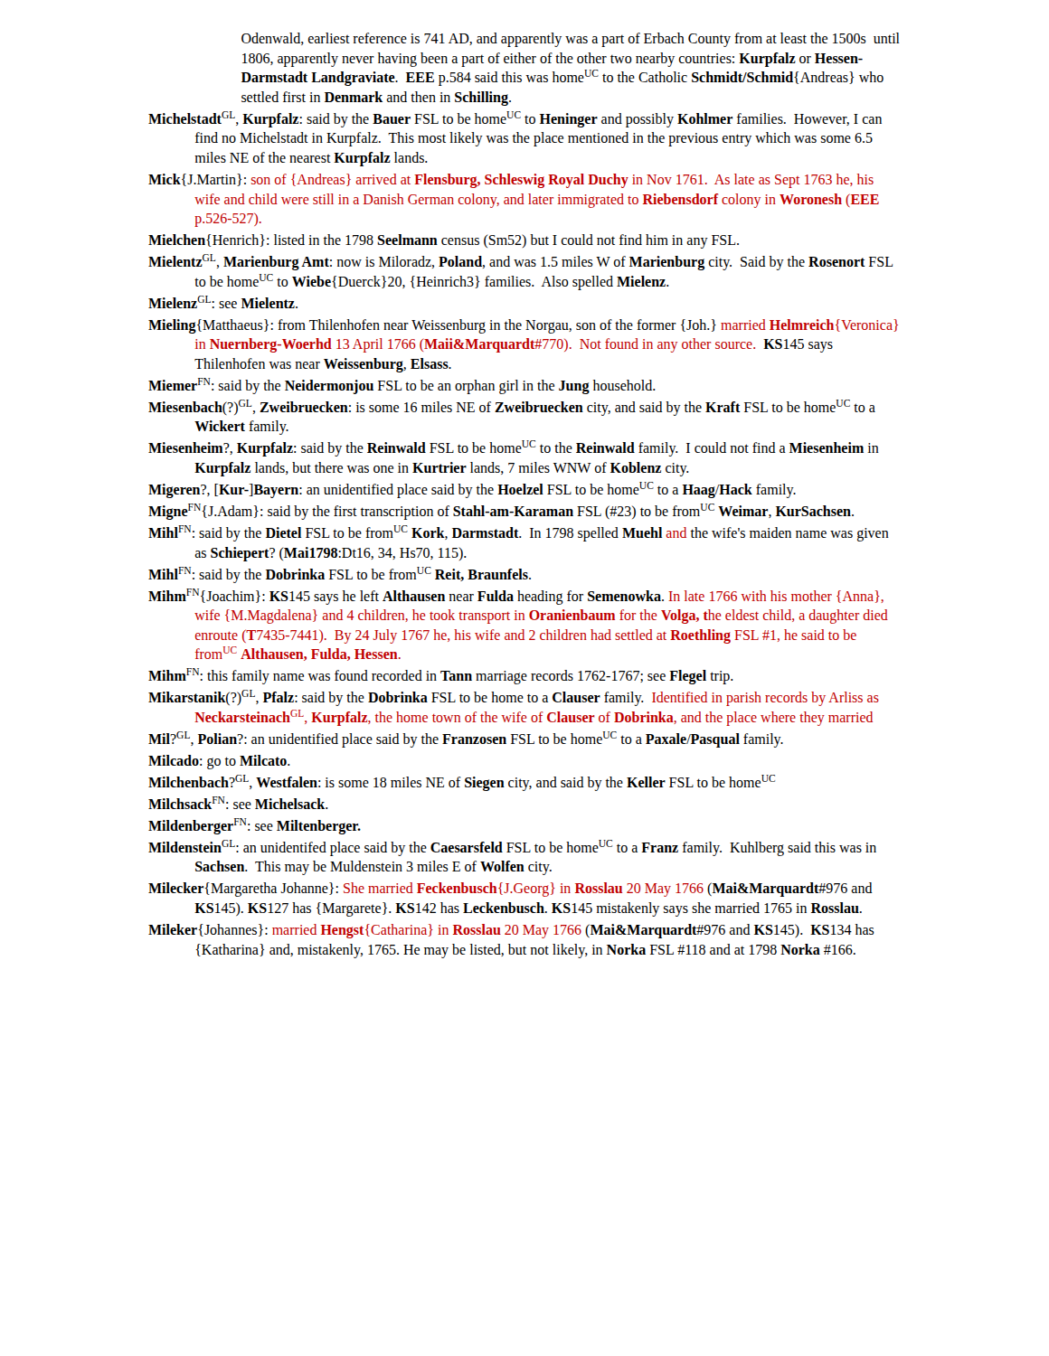Odenwald, earliest reference is 741 AD, and apparently was a part of Erbach County from at least the 1500s until 1806, apparently never having been a part of either of the other two nearby countries: Kurpfalz or Hessen-Darmstadt Landgraviate. EEE p.584 said this was homeUC to the Catholic Schmidt/Schmid{Andreas} who settled first in Denmark and then in Schilling.
MichelstadtGL, Kurpfalz: said by the Bauer FSL to be homeUC to Heninger and possibly Kohlmer families. However, I can find no Michelstadt in Kurpfalz. This most likely was the place mentioned in the previous entry which was some 6.5 miles NE of the nearest Kurpfalz lands.
Mick{J.Martin}: son of {Andreas} arrived at Flensburg, Schleswig Royal Duchy in Nov 1761. As late as Sept 1763 he, his wife and child were still in a Danish German colony, and later immigrated to Riebensdorf colony in Woronesh (EEE p.526-527).
Mielchen{Henrich}: listed in the 1798 Seelmann census (Sm52) but I could not find him in any FSL.
MielentzGL, Marienburg Amt: now is Miloradz, Poland, and was 1.5 miles W of Marienburg city. Said by the Rosenort FSL to be homeUC to Wiebe{Duerck}20, {Heinrich3} families. Also spelled Mielenz.
MielenzGL: see Mielentz.
Mieling{Matthaeus}: from Thilenhofen near Weissenburg in the Norgau, son of the former {Joh.} married Helmreich{Veronica} in Nuernberg-Woerhd 13 April 1766 (Maii&Marquardt#770). Not found in any other source. KS145 says Thilenhofen was near Weissenburg, Elsass.
MiemerFN: said by the Neidermonjou FSL to be an orphan girl in the Jung household.
Miesenbach(?)GL, Zweibruecken: is some 16 miles NE of Zweibruecken city, and said by the Kraft FSL to be homeUC to a Wickert family.
Miesenheim?, Kurpfalz: said by the Reinwald FSL to be homeUC to the Reinwald family. I could not find a Miesenheim in Kurpfalz lands, but there was one in Kurtrier lands, 7 miles WNW of Koblenz city.
Migeren?, [Kur-]Bayern: an unidentified place said by the Hoelzel FSL to be homeUC to a Haag/Hack family.
MigneFN{J.Adam}: said by the first transcription of Stahl-am-Karaman FSL (#23) to be fromUC Weimar, KurSachsen.
MihlFN: said by the Dietel FSL to be fromUC Kork, Darmstadt. In 1798 spelled Muehl and the wife's maiden name was given as Schiepert? (Mai1798:Dt16, 34, Hs70, 115).
MihlFN: said by the Dobrinka FSL to be fromUC Reit, Braunfels.
MihmFN{Joachim}: KS145 says he left Althausen near Fulda heading for Semenowka. In late 1766 with his mother {Anna}, wife {M.Magdalena} and 4 children, he took transport in Oranienbaum for the Volga, the eldest child, a daughter died enroute (T7435-7441). By 24 July 1767 he, his wife and 2 children had settled at Roethling FSL #1, he said to be fromUC Althausen, Fulda, Hessen.
MihmFN: this family name was found recorded in Tann marriage records 1762-1767; see Flegel trip.
Mikarstanik(?)GL, Pfalz: said by the Dobrinka FSL to be home to a Clauser family. Identified in parish records by Arliss as NeckarsteinachGL, Kurpfalz, the home town of the wife of Clauser of Dobrinka, and the place where they married
Mil?GL, Polian?: an unidentified place said by the Franzosen FSL to be homeUC to a Paxale/Pasqual family.
Milcado: go to Milcato.
Milchenbach?GL, Westfalen: is some 18 miles NE of Siegen city, and said by the Keller FSL to be homeUC
MilchsackFN: see Michelsack.
MildenbergerFN: see Miltenberger.
MildensteinGL: an unidentifed place said by the Caesarsfeld FSL to be homeUC to a Franz family. Kuhlberg said this was in Sachsen. This may be Muldenstein 3 miles E of Wolfen city.
Milecker{Margaretha Johanne}: She married Feckenbusch{J.Georg} in Rosslau 20 May 1766 (Mai&Marquardt#976 and KS145). KS127 has {Margarete}. KS142 has Leckenbusch. KS145 mistakenly says she married 1765 in Rosslau.
Mileker{Johannes}: married Hengst{Catharina} in Rosslau 20 May 1766 (Mai&Marquardt#976 and KS145). KS134 has {Katharina} and, mistakenly, 1765. He may be listed, but not likely, in Norka FSL #118 and at 1798 Norka #166.